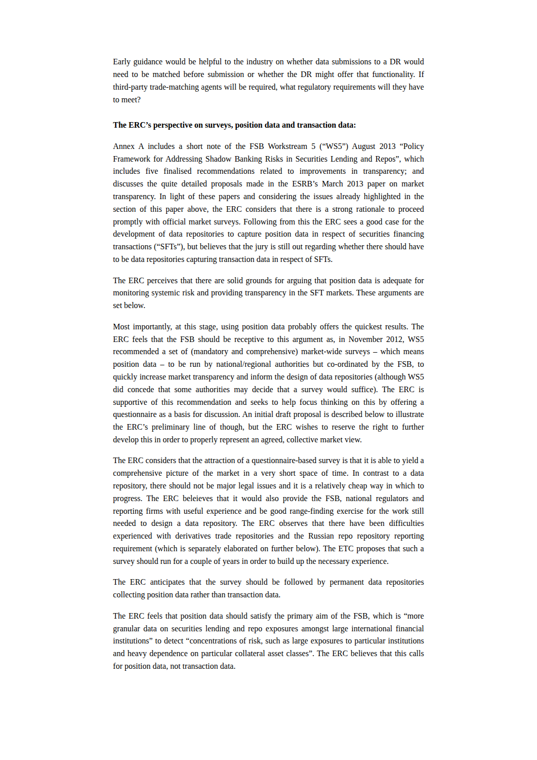Early guidance would be helpful to the industry on whether data submissions to a DR would need to be matched before submission or whether the DR might offer that functionality. If third-party trade-matching agents will be required, what regulatory requirements will they have to meet?
The ERC’s perspective on surveys, position data and transaction data:
Annex A includes a short note of the FSB Workstream 5 (“WS5”) August 2013 “Policy Framework for Addressing Shadow Banking Risks in Securities Lending and Repos”, which includes five finalised recommendations related to improvements in transparency; and discusses the quite detailed proposals made in the ESRB’s March 2013 paper on market transparency. In light of these papers and considering the issues already highlighted in the section of this paper above, the ERC considers that there is a strong rationale to proceed promptly with official market surveys. Following from this the ERC sees a good case for the development of data repositories to capture position data in respect of securities financing transactions (“SFTs”), but believes that the jury is still out regarding whether there should have to be data repositories capturing transaction data in respect of SFTs.
The ERC perceives that there are solid grounds for arguing that position data is adequate for monitoring systemic risk and providing transparency in the SFT markets. These arguments are set below.
Most importantly, at this stage, using position data probably offers the quickest results. The ERC feels that the FSB should be receptive to this argument as, in November 2012, WS5 recommended a set of (mandatory and comprehensive) market-wide surveys – which means position data – to be run by national/regional authorities but co-ordinated by the FSB, to quickly increase market transparency and inform the design of data repositories (although WS5 did concede that some authorities may decide that a survey would suffice). The ERC is supportive of this recommendation and seeks to help focus thinking on this by offering a questionnaire as a basis for discussion. An initial draft proposal is described below to illustrate the ERC’s preliminary line of though, but the ERC wishes to reserve the right to further develop this in order to properly represent an agreed, collective market view.
The ERC considers that the attraction of a questionnaire-based survey is that it is able to yield a comprehensive picture of the market in a very short space of time. In contrast to a data repository, there should not be major legal issues and it is a relatively cheap way in which to progress. The ERC beleieves that it would also provide the FSB, national regulators and reporting firms with useful experience and be good range-finding exercise for the work still needed to design a data repository. The ERC observes that there have been difficulties experienced with derivatives trade repositories and the Russian repo repository reporting requirement (which is separately elaborated on further below). The ETC proposes that such a survey should run for a couple of years in order to build up the necessary experience.
The ERC anticipates that the survey should be followed by permanent data repositories collecting position data rather than transaction data.
The ERC feels that position data should satisfy the primary aim of the FSB, which is “more granular data on securities lending and repo exposures amongst large international financial institutions” to detect “concentrations of risk, such as large exposures to particular institutions and heavy dependence on particular collateral asset classes”. The ERC believes that this calls for position data, not transaction data.